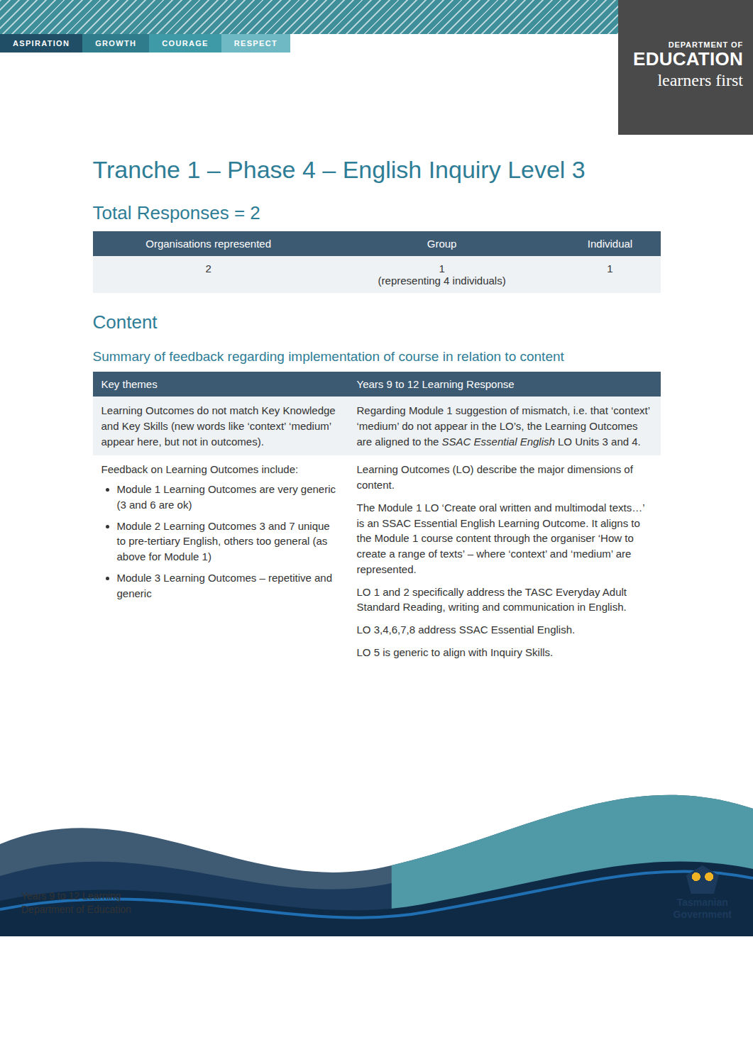Aspiration Growth Courage Respect
DEPARTMENT OF
EDUCATION
learners first
Tranche 1 – Phase 4 – English Inquiry Level 3
Total Responses = 2
| Organisations represented | Group | Individual |
| --- | --- | --- |
| 2 | 1 (representing 4 individuals) | 1 |
Content
Summary of feedback regarding implementation of course in relation to content
| Key themes | Years 9 to 12 Learning Response |
| --- | --- |
| Learning Outcomes do not match Key Knowledge and Key Skills (new words like ‘context’ ‘medium’ appear here, but not in outcomes). | Regarding Module 1 suggestion of mismatch, i.e. that ‘context’ ‘medium’ do not appear in the LO’s, the Learning Outcomes are aligned to the SSAC Essential English LO Units 3 and 4. |
| Feedback on Learning Outcomes include: Module 1 Learning Outcomes are very generic (3 and 6 are ok) Module 2 Learning Outcomes 3 and 7 unique to pre-tertiary English, others too general (as above for Module 1) Module 3 Learning Outcomes – repetitive and generic | Learning Outcomes (LO) describe the major dimensions of content. The Module 1 LO ‘Create oral written and multimodal texts…’ is an SSAC Essential English Learning Outcome. It aligns to the Module 1 course content through the organiser ‘How to create a range of texts’ – where ‘context’ and ‘medium’ are represented. LO 1 and 2 specifically address the TASC Everyday Adult Standard Reading, writing and communication in English. LO 3,4,6,7,8 address SSAC Essential English. LO 5 is generic to align with Inquiry Skills. |
Years 9 to 12 Learning
Department of Education
Tasmanian Government